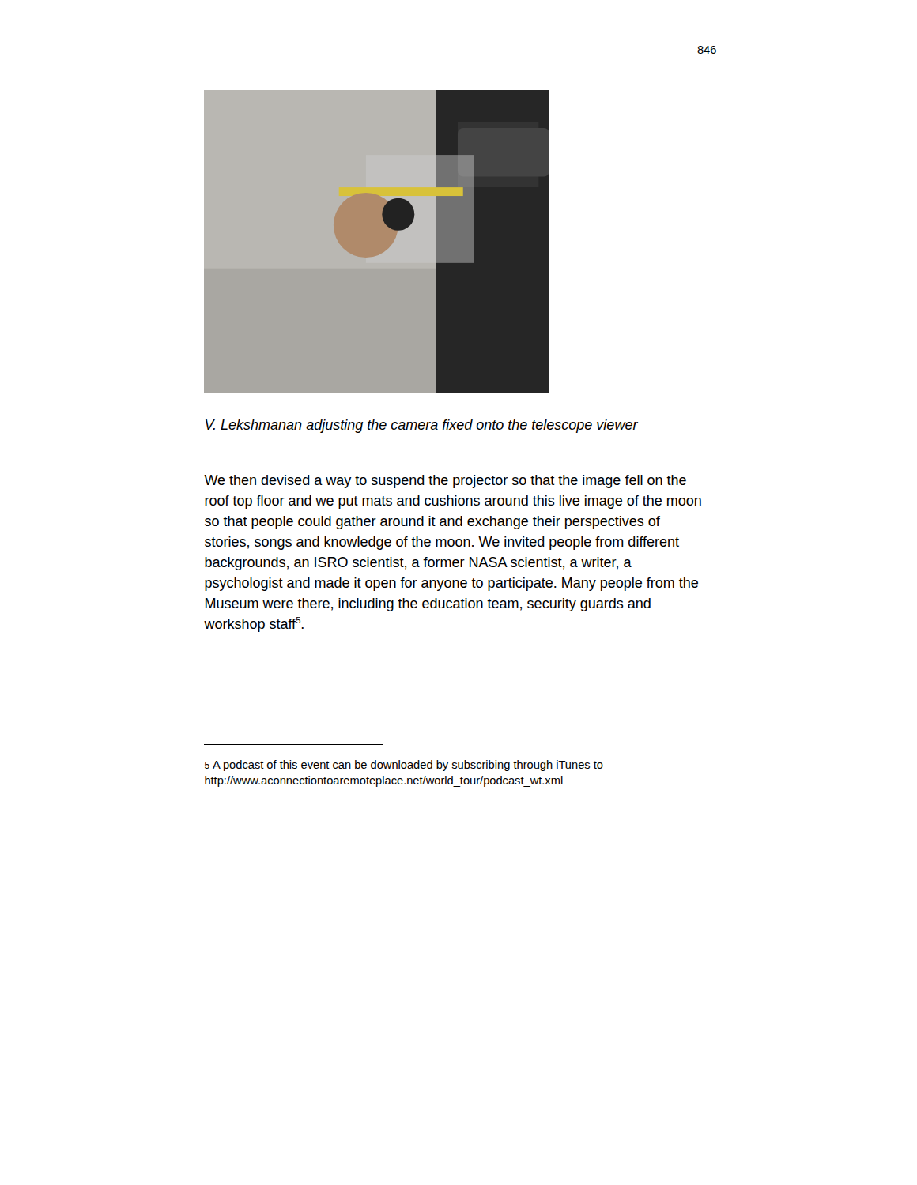846
V. Lekshmanan adjusting the camera fixed onto the telescope viewer
We then devised a way to suspend the projector so that the image fell on the roof top floor and we put mats and cushions around this live image of the moon so that people could gather around it and exchange their perspectives of stories, songs and knowledge of the moon. We invited people from different backgrounds, an ISRO scientist, a former NASA scientist, a writer, a psychologist and made it open for anyone to participate. Many people from the Museum were there, including the education team, security guards and workshop staff5.
5 A podcast of this event can be downloaded by subscribing through iTunes to http://www.aconnectiontoaremoteplace.net/world_tour/podcast_wt.xml